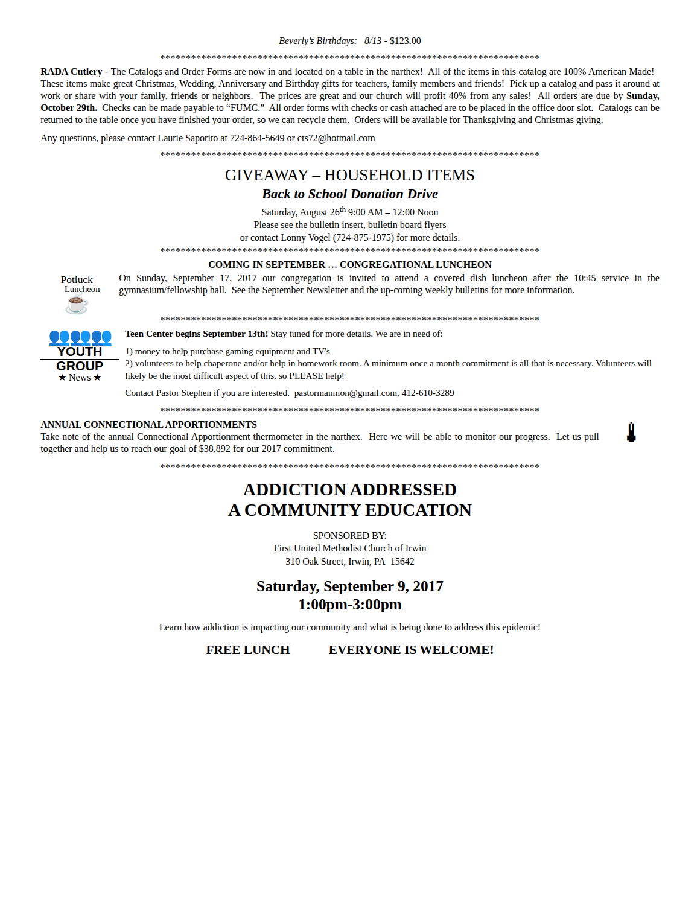Beverly’s Birthdays: 8/13 - $123.00
**************************************************************************
RADA Cutlery - The Catalogs and Order Forms are now in and located on a table in the narthex! All of the items in this catalog are 100% American Made! These items make great Christmas, Wedding, Anniversary and Birthday gifts for teachers, family members and friends! Pick up a catalog and pass it around at work or share with your family, friends or neighbors. The prices are great and our church will profit 40% from any sales! All orders are due by Sunday, October 29th. Checks can be made payable to “FUMC.” All order forms with checks or cash attached are to be placed in the office door slot. Catalogs can be returned to the table once you have finished your order, so we can recycle them. Orders will be available for Thanksgiving and Christmas giving.
Any questions, please contact Laurie Saporito at 724-864-5649 or cts72@hotmail.com
**************************************************************************
GIVEAWAY – HOUSEHOLD ITEMS
Back to School Donation Drive
Saturday, August 26th 9:00 AM – 12:00 Noon
Please see the bulletin insert, bulletin board flyers
or contact Lonny Vogel (724-875-1975) for more details.
**************************************************************************
COMING IN SEPTEMBER … CONGREGATIONAL LUNCHEON
Potluck Luncheon ☕
On Sunday, September 17, 2017 our congregation is invited to attend a covered dish luncheon after the 10:45 service in the gymnasium/fellowship hall. See the September Newsletter and the up-coming weekly bulletins for more information.
**************************************************************************
👥👥👥 YOUTH GROUP ★ News ★
Teen Center begins September 13th! Stay tuned for more details. We are in need of:
1) money to help purchase gaming equipment and TV's
2) volunteers to help chaperone and/or help in homework room. A minimum once a month commitment is all that is necessary. Volunteers will likely be the most difficult aspect of this, so PLEASE help!
Contact Pastor Stephen if you are interested. pastormannion@gmail.com, 412-610-3289
**************************************************************************
ANNUAL CONNECTIONAL APPORTIONMENTS
Take note of the annual Connectional Apportionment thermometer in the narthex. Here we will be able to monitor our progress. Let us pull together and help us to reach our goal of $38,892 for our 2017 commitment.
🌡
**************************************************************************
ADDICTION ADDRESSED
A COMMUNITY EDUCATION
SPONSORED BY:
First United Methodist Church of Irwin
310 Oak Street, Irwin, PA 15642
Saturday, September 9, 2017
1:00pm-3:00pm
Learn how addiction is impacting our community and what is being done to address this epidemic!
FREE LUNCH EVERYONE IS WELCOME!